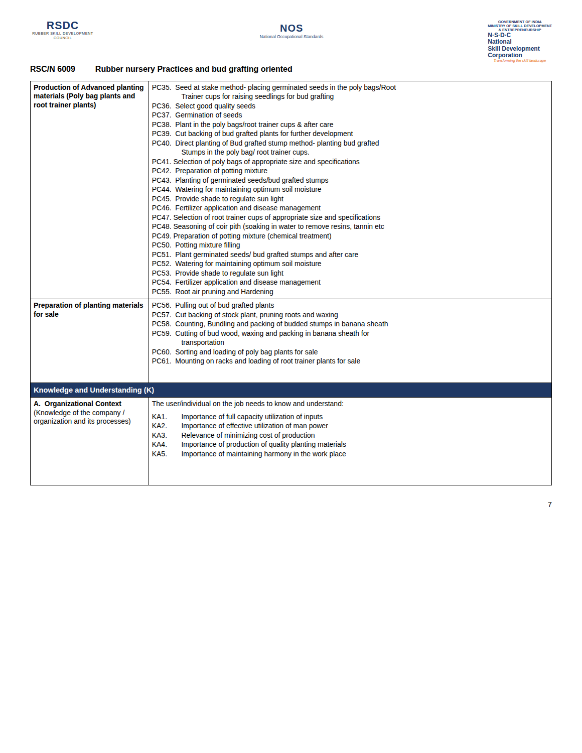RSDC
RUBBER SKILL DEVELOPMENT COUNCIL
NOS
National Occupational Standards
GOVERNMENT OF INDIA
MINISTRY OF SKILL DEVELOPMENT
& ENTREPRENEURSHIP
N·S·D·C
National
Skill Development
Corporation
Transforming the skill landscape
RSC/N 6009
Rubber nursery Practices and bud grafting oriented
| Production of Advanced planting materials (Poly bag plants and root trainer plants) | PC35. Seed at stake method- placing germinated seeds in the poly bags/Root Trainer cups for raising seedlings for bud grafting PC36. Select good quality seeds PC37. Germination of seeds PC38. Plant in the poly bags/root trainer cups & after care PC39. Cut backing of bud grafted plants for further development PC40. Direct planting of Bud grafted stump method- planting bud grafted Stumps in the poly bag/ root trainer cups. PC41. Selection of poly bags of appropriate size and specifications PC42. Preparation of potting mixture PC43. Planting of germinated seeds/bud grafted stumps PC44. Watering for maintaining optimum soil moisture PC45. Provide shade to regulate sun light PC46. Fertilizer application and disease management PC47. Selection of root trainer cups of appropriate size and specifications PC48. Seasoning of coir pith (soaking in water to remove resins, tannin etc PC49. Preparation of potting mixture (chemical treatment) PC50. Potting mixture filling PC51. Plant germinated seeds/ bud grafted stumps and after care PC52. Watering for maintaining optimum soil moisture PC53. Provide shade to regulate sun light PC54. Fertilizer application and disease management PC55. Root air pruning and Hardening |
| Preparation of planting materials for sale | PC56. Pulling out of bud grafted plants PC57. Cut backing of stock plant, pruning roots and waxing PC58. Counting, Bundling and packing of budded stumps in banana sheath PC59. Cutting of bud wood, waxing and packing in banana sheath for transportation PC60. Sorting and loading of poly bag plants for sale PC61. Mounting on racks and loading of root trainer plants for sale |
| Knowledge and Understanding (K) |
| A. Organizational Context (Knowledge of the company / organization and its processes) | The user/individual on the job needs to know and understand: KA1. Importance of full capacity utilization of inputs KA2. Importance of effective utilization of man power KA3. Relevance of minimizing cost of production KA4. Importance of production of quality planting materials KA5. Importance of maintaining harmony in the work place |
7